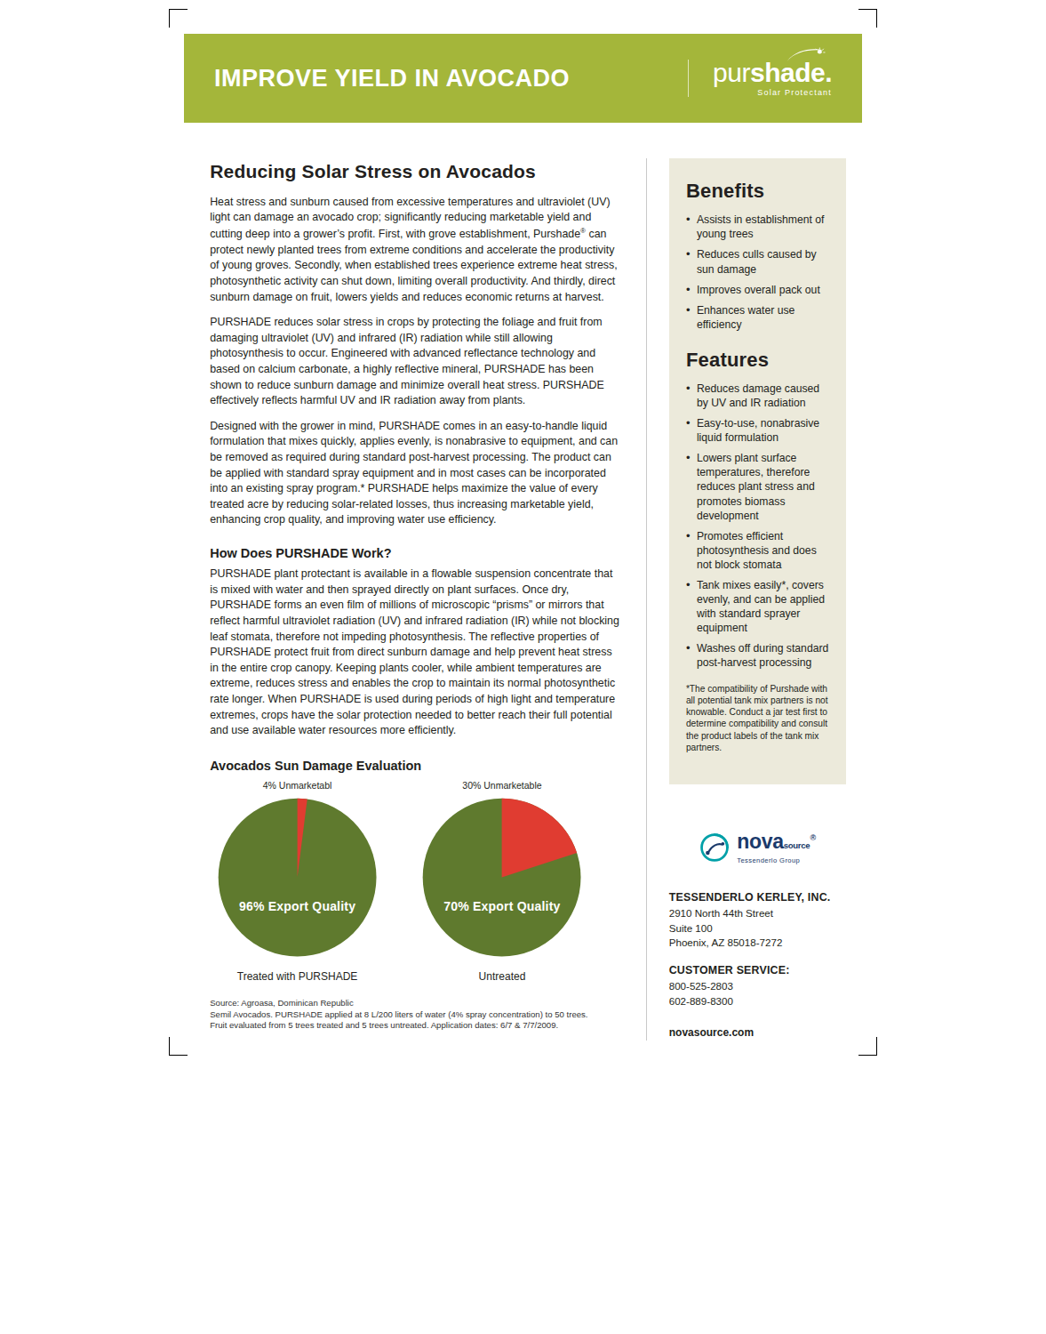Improve Yield in Avocado
pur shade.
Solar Protectant
Reducing Solar Stress on Avocados
Heat stress and sunburn caused from excessive temperatures and ultraviolet (UV) light can damage an avocado crop; significantly reducing marketable yield and cutting deep into a grower’s profit. First, with grove establishment, Purshade® can protect newly planted trees from extreme conditions and accelerate the productivity of young groves. Secondly, when established trees experience extreme heat stress, photosynthetic activity can shut down, limiting overall productivity. And thirdly, direct sunburn damage on fruit, lowers yields and reduces economic returns at harvest.
PURSHADE reduces solar stress in crops by protecting the foliage and fruit from damaging ultraviolet (UV) and infrared (IR) radiation while still allowing photosynthesis to occur. Engineered with advanced reflectance technology and based on calcium carbonate, a highly reflective mineral, PURSHADE has been shown to reduce sunburn damage and minimize overall heat stress. PURSHADE effectively reflects harmful UV and IR radiation away from plants.
Designed with the grower in mind, PURSHADE comes in an easy-to-handle liquid formulation that mixes quickly, applies evenly, is nonabrasive to equipment, and can be removed as required during standard post-harvest processing. The product can be applied with standard spray equipment and in most cases can be incorporated into an existing spray program.* PURSHADE helps maximize the value of every treated acre by reducing solar-related losses, thus increasing marketable yield, enhancing crop quality, and improving water use efficiency.
How Does PURSHADE Work?
PURSHADE plant protectant is available in a flowable suspension concentrate that is mixed with water and then sprayed directly on plant surfaces. Once dry, PURSHADE forms an even film of millions of microscopic “prisms” or mirrors that reflect harmful ultraviolet radiation (UV) and infrared radiation (IR) while not blocking leaf stomata, therefore not impeding photosynthesis. The reflective properties of PURSHADE protect fruit from direct sunburn damage and help prevent heat stress in the entire crop canopy. Keeping plants cooler, while ambient temperatures are extreme, reduces stress and enables the crop to maintain its normal photosynthetic rate longer. When PURSHADE is used during periods of high light and temperature extremes, crops have the solar protection needed to better reach their full potential and use available water resources more efficiently.
Avocados Sun Damage Evaluation
4% Unmarketabl
96% Export Quality
Treated with PURSHADE
30% Unmarketable
70% Export Quality
Untreated
Source: Agroasa, Dominican Republic
Semil Avocados. PURSHADE applied at 8 L/200 liters of water (4% spray concentration) to 50 trees.
Fruit evaluated from 5 trees treated and 5 trees untreated. Application dates: 6/7 & 7/7/2009.
Benefits
Assists in establishment of young trees
Reduces culls caused by sun damage
Improves overall pack out
Enhances water use efficiency
Features
Reduces damage caused by UV and IR radiation
Easy-to-use, nonabrasive liquid formulation
Lowers plant surface temperatures, therefore reduces plant stress and promotes biomass development
Promotes efficient photosynthesis and does not block stomata
Tank mixes easily*, covers evenly, and can be applied with standard sprayer equipment
Washes off during standard post-harvest processing
*The compatibility of Purshade with all potential tank mix partners is not knowable. Conduct a jar test first to determine compatibility and consult the product labels of the tank mix partners.
nova source®
Tessenderlo Group
TESSENDERLO KERLEY, INC.
2910 North 44th Street
Suite 100
Phoenix, AZ 85018-7272
CUSTOMER SERVICE:
800-525-2803
602-889-8300
novasource.com